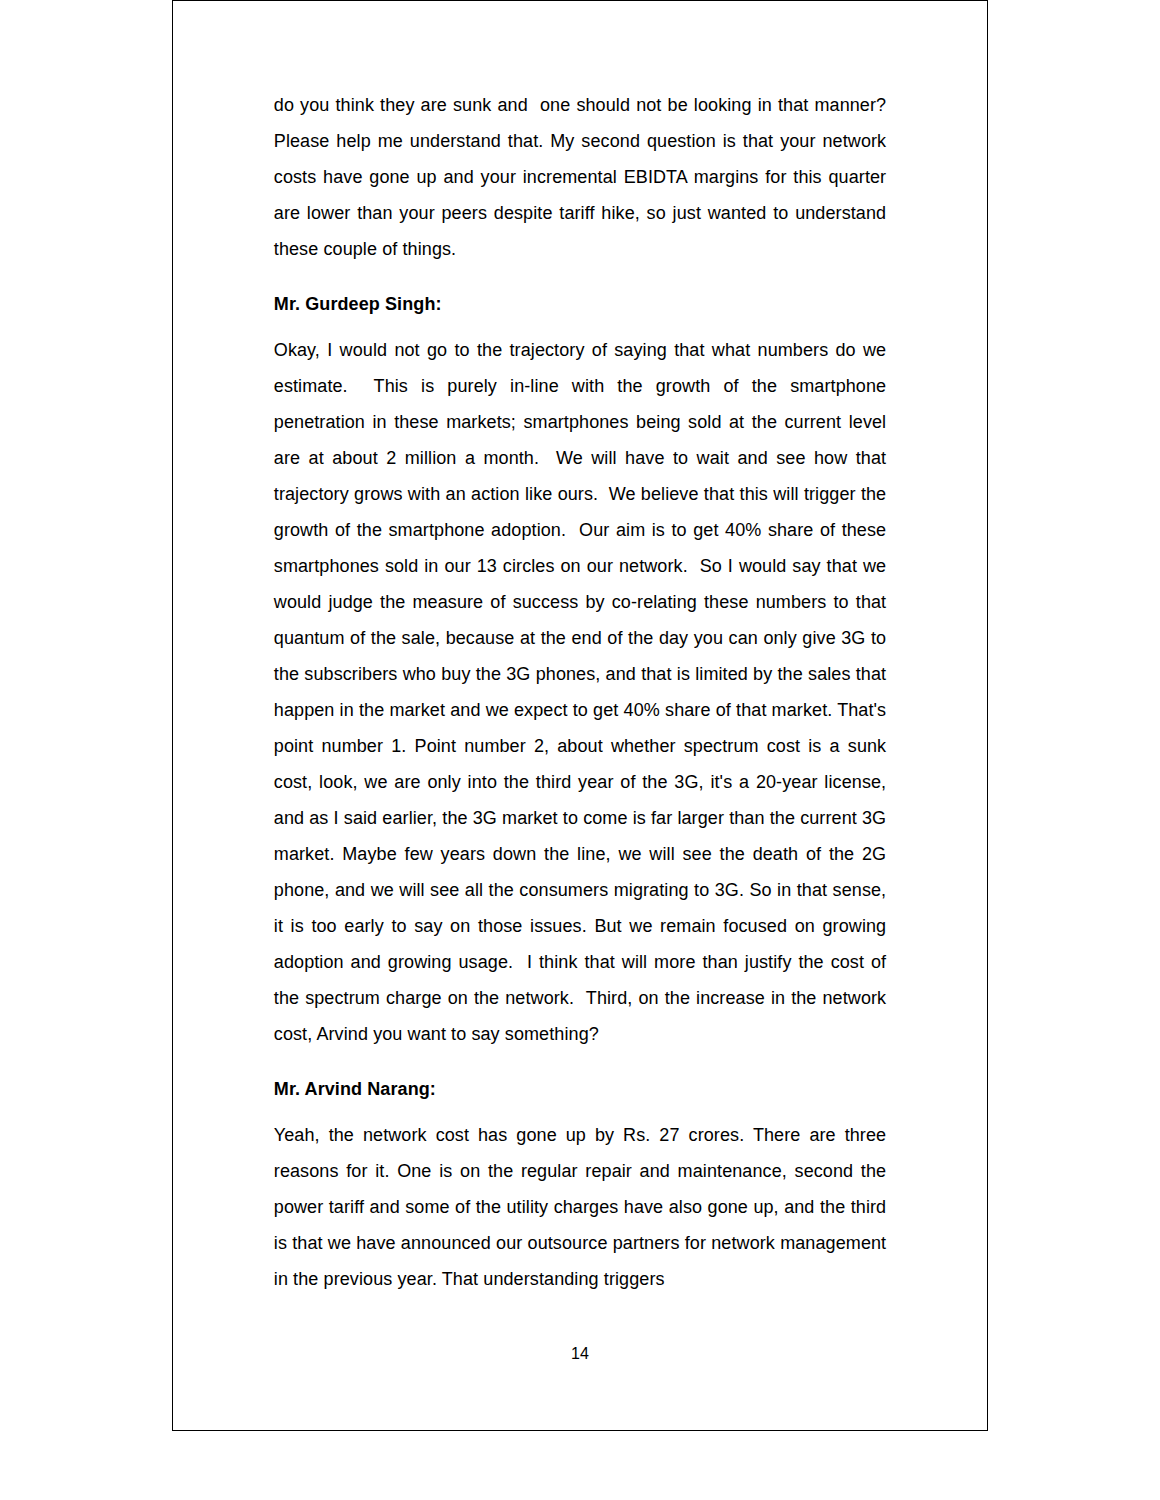do you think they are sunk and one should not be looking in that manner? Please help me understand that. My second question is that your network costs have gone up and your incremental EBIDTA margins for this quarter are lower than your peers despite tariff hike, so just wanted to understand these couple of things.
Mr. Gurdeep Singh:
Okay, I would not go to the trajectory of saying that what numbers do we estimate. This is purely in-line with the growth of the smartphone penetration in these markets; smartphones being sold at the current level are at about 2 million a month. We will have to wait and see how that trajectory grows with an action like ours. We believe that this will trigger the growth of the smartphone adoption. Our aim is to get 40% share of these smartphones sold in our 13 circles on our network. So I would say that we would judge the measure of success by co-relating these numbers to that quantum of the sale, because at the end of the day you can only give 3G to the subscribers who buy the 3G phones, and that is limited by the sales that happen in the market and we expect to get 40% share of that market. That's point number 1. Point number 2, about whether spectrum cost is a sunk cost, look, we are only into the third year of the 3G, it's a 20-year license, and as I said earlier, the 3G market to come is far larger than the current 3G market. Maybe few years down the line, we will see the death of the 2G phone, and we will see all the consumers migrating to 3G. So in that sense, it is too early to say on those issues. But we remain focused on growing adoption and growing usage. I think that will more than justify the cost of the spectrum charge on the network. Third, on the increase in the network cost, Arvind you want to say something?
Mr. Arvind Narang:
Yeah, the network cost has gone up by Rs. 27 crores. There are three reasons for it. One is on the regular repair and maintenance, second the power tariff and some of the utility charges have also gone up, and the third is that we have announced our outsource partners for network management in the previous year. That understanding triggers
14